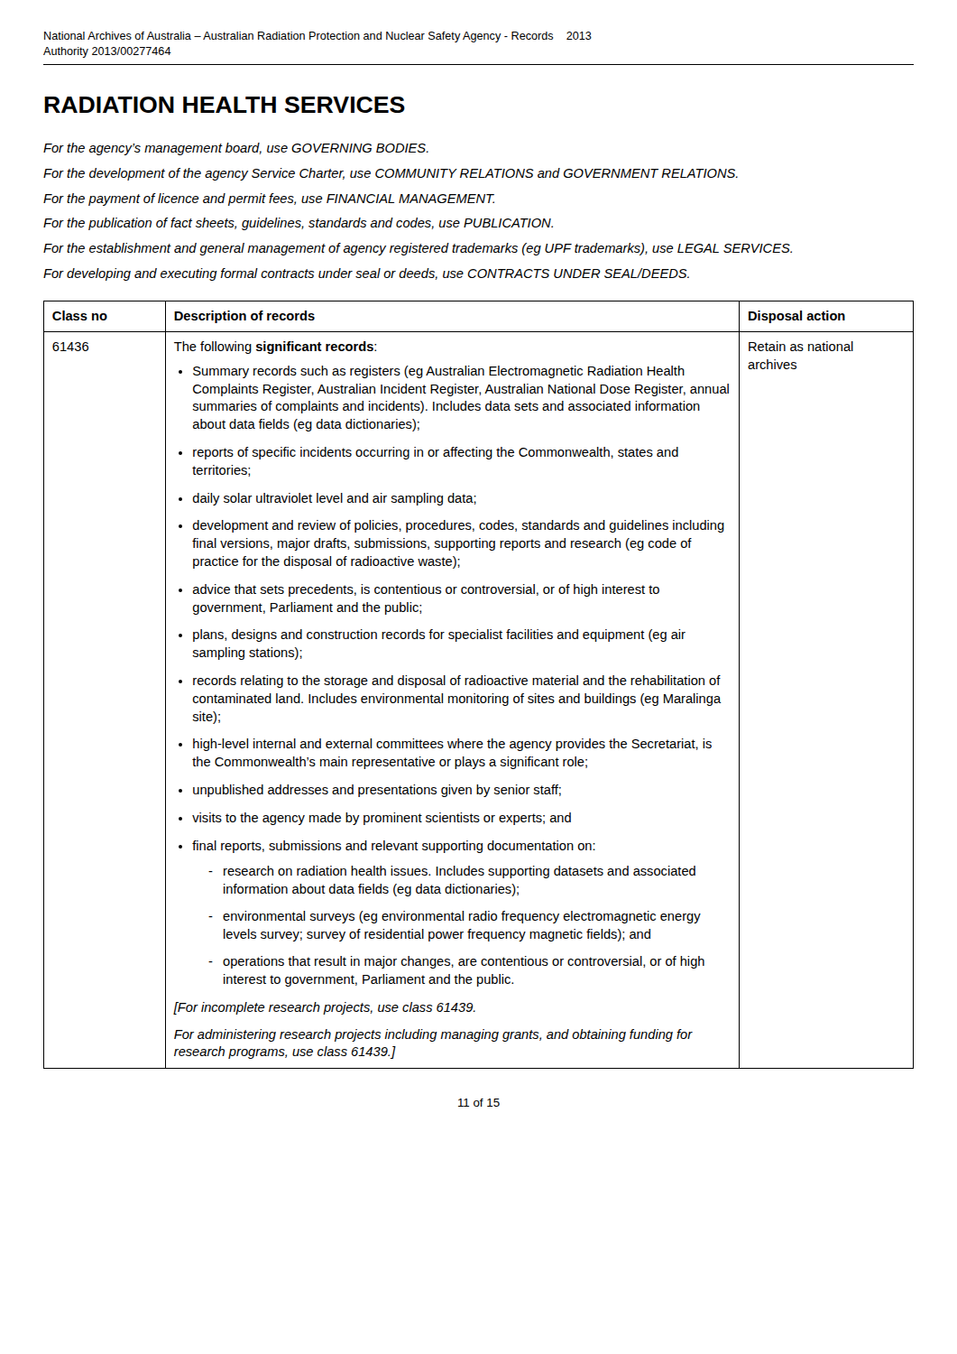National Archives of Australia – Australian Radiation Protection and Nuclear Safety Agency - Records 2013 Authority 2013/00277464
RADIATION HEALTH SERVICES
For the agency’s management board, use GOVERNING BODIES.
For the development of the agency Service Charter, use COMMUNITY RELATIONS and GOVERNMENT RELATIONS.
For the payment of licence and permit fees, use FINANCIAL MANAGEMENT.
For the publication of fact sheets, guidelines, standards and codes, use PUBLICATION.
For the establishment and general management of agency registered trademarks (eg UPF trademarks), use LEGAL SERVICES.
For developing and executing formal contracts under seal or deeds, use CONTRACTS UNDER SEAL/DEEDS.
| Class no | Description of records | Disposal action |
| --- | --- | --- |
| 61436 | The following significant records : Summary records such as registers (eg Australian Electromagnetic Radiation Health Complaints Register, Australian Incident Register, Australian National Dose Register, annual summaries of complaints and incidents). Includes data sets and associated information about data fields (eg data dictionaries); reports of specific incidents occurring in or affecting the Commonwealth, states and territories; daily solar ultraviolet level and air sampling data; development and review of policies, procedures, codes, standards and guidelines including final versions, major drafts, submissions, supporting reports and research (eg code of practice for the disposal of radioactive waste); advice that sets precedents, is contentious or controversial, or of high interest to government, Parliament and the public; plans, designs and construction records for specialist facilities and equipment (eg air sampling stations); records relating to the storage and disposal of radioactive material and the rehabilitation of contaminated land. Includes environmental monitoring of sites and buildings (eg Maralinga site); high-level internal and external committees where the agency provides the Secretariat, is the Commonwealth’s main representative or plays a significant role; unpublished addresses and presentations given by senior staff; visits to the agency made by prominent scientists or experts; and final reports, submissions and relevant supporting documentation on: research on radiation health issues. Includes supporting datasets and associated information about data fields (eg data dictionaries); environmental surveys (eg environmental radio frequency electromagnetic energy levels survey; survey of residential power frequency magnetic fields); and operations that result in major changes, are contentious or controversial, or of high interest to government, Parliament and the public. [For incomplete research projects, use class 61439. For administering research projects including managing grants, and obtaining funding for research programs, use class 61439.] | Retain as national archives |
11 of 15